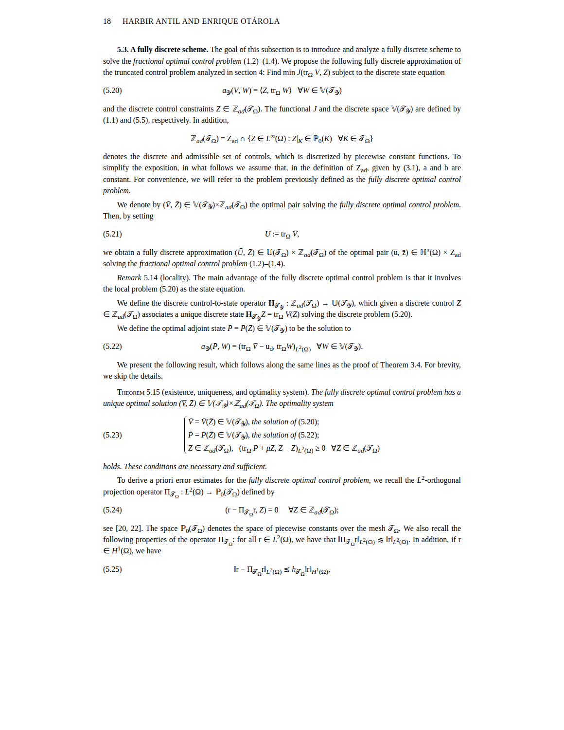18 HARBIR ANTIL AND ENRIQUE OTÁROLA
5.3. A fully discrete scheme. The goal of this subsection is to introduce and analyze a fully discrete scheme to solve the fractional optimal control problem (1.2)–(1.4). We propose the following fully discrete approximation of the truncated control problem analyzed in section 4: Find min J(trΩ V, Z) subject to the discrete state equation
(5.20) a𝒴(V, W) = ⟨Z, trΩ W⟩ ∀W ∈ 𝕍(𝒯𝒴)
and the discrete control constraints Z ∈ ℤad(𝒯Ω). The functional J and the discrete space 𝕍(𝒯𝒴) are defined by (1.1) and (5.5), respectively. In addition,
ℤad(𝒯Ω) = Zad ∩ {Z ∈ L∞(Ω) : Z|K ∈ ℙ0(K) ∀K ∈ 𝒯Ω}
denotes the discrete and admissible set of controls, which is discretized by piecewise constant functions. To simplify the exposition, in what follows we assume that, in the definition of Zad, given by (3.1), a and b are constant. For convenience, we will refer to the problem previously defined as the fully discrete optimal control problem.
We denote by (V̄, Z̄) ∈ 𝕍(𝒯𝒴)×ℤad(𝒯Ω) the optimal pair solving the fully discrete optimal control problem. Then, by setting
(5.21) Ū := trΩ V̄,
we obtain a fully discrete approximation (Ū, Z̄) ∈ 𝕌(𝒯Ω) × ℤad(𝒯Ω) of the optimal pair (ū, z̄) ∈ ℍs(Ω) × Zad solving the fractional optimal control problem (1.2)–(1.4).
Remark 5.14 (locality). The main advantage of the fully discrete optimal control problem is that it involves the local problem (5.20) as the state equation.
We define the discrete control-to-state operator H𝒯𝒴 : ℤad(𝒯Ω) → 𝕌(𝒯𝒴), which given a discrete control Z ∈ ℤad(𝒯Ω) associates a unique discrete state H𝒯𝒴Z = trΩ V(Z) solving the discrete problem (5.20).
We define the optimal adjoint state P̄ = P̄(Z̄) ∈ 𝕍(𝒯𝒴) to be the solution to
(5.22) a𝒴(P̄, W) = (trΩ V̄ − ud, trΩW)L2(Ω) ∀W ∈ 𝕍(𝒯𝒴).
We present the following result, which follows along the same lines as the proof of Theorem 3.4. For brevity, we skip the details.
Theorem 5.15 (existence, uniqueness, and optimality system). The fully discrete optimal control problem has a unique optimal solution (V̄, Z̄) ∈ 𝕍(𝒯𝒴)×ℤad(𝒯Ω). The optimality system
(5.23)
V̄ = V̄(Z̄) ∈ 𝕍(𝒯𝒴), the solution of (5.20);
P̄ = P̄(Z̄) ∈ 𝕍(𝒯𝒴), the solution of (5.22);
Z̄ ∈ ℤad(𝒯Ω), (trΩ P̄ + μZ̄, Z − Z̄)L2(Ω) ≥ 0 ∀Z ∈ ℤad(𝒯Ω)
holds. These conditions are necessary and sufficient.
To derive a priori error estimates for the fully discrete optimal control problem, we recall the L2-orthogonal projection operator Π𝒯Ω : L2(Ω) → ℙ0(𝒯Ω) defined by
(5.24) (r − Π𝒯Ωr, Z) = 0 ∀Z ∈ ℤad(𝒯Ω);
see [20, 22]. The space ℙ0(𝒯Ω) denotes the space of piecewise constants over the mesh 𝒯Ω. We also recall the following properties of the operator Π𝒯Ω: for all r ∈ L2(Ω), we have that ‖Π𝒯Ωr‖L2(Ω) ≲ ‖r‖L2(Ω). In addition, if r ∈ H1(Ω), we have
(5.25) ‖r − Π𝒯Ωr‖L2(Ω) ≲ h𝒯Ω‖r‖H1(Ω),